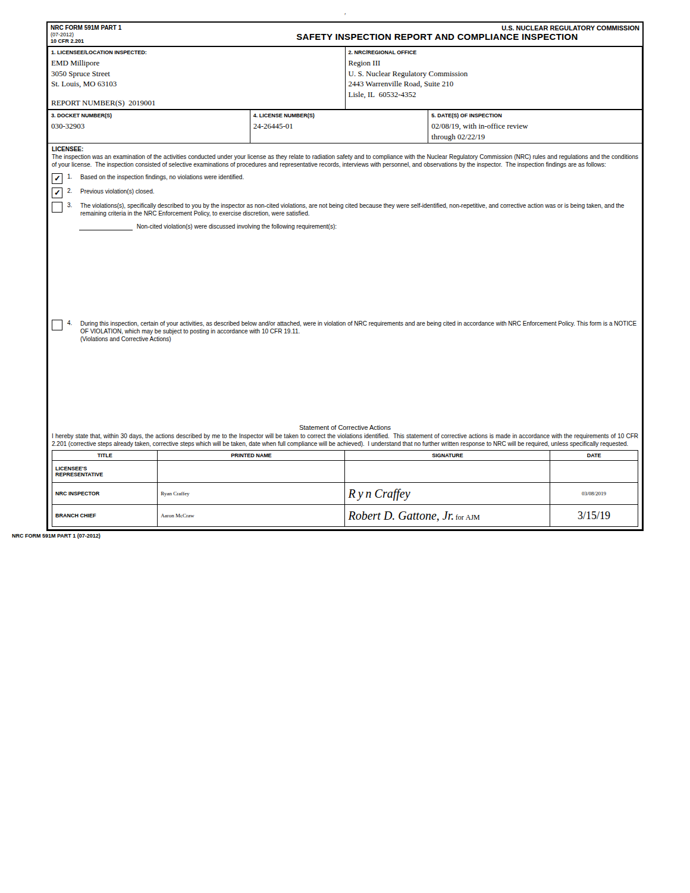′
NRC FORM 591M PART 1
(07-2012)
10 CFR 2.201
U.S. NUCLEAR REGULATORY COMMISSION
SAFETY INSPECTION REPORT AND COMPLIANCE INSPECTION
| 1. LICENSEE/LOCATION INSPECTED: EMD Millipore 3050 Spruce Street St. Louis, MO 63103 REPORT NUMBER(S) 2019001 | 2. NRC/REGIONAL OFFICE Region III U. S. Nuclear Regulatory Commission 2443 Warrenville Road, Suite 210 Lisle, IL 60532-4352 |
| 3. DOCKET NUMBER(S) 030-32903 | 4. LICENSE NUMBER(S) 24-26445-01 | 5. DATE(S) OF INSPECTION 02/08/19, with in-office review through 02/22/19 |
LICENSEE:
The inspection was an examination of the activities conducted under your license as they relate to radiation safety and to compliance with the Nuclear Regulatory Commission (NRC) rules and regulations and the conditions of your license. The inspection consisted of selective examinations of procedures and representative records, interviews with personnel, and observations by the inspector. The inspection findings are as follows:
✓
1.
Based on the inspection findings, no violations were identified.
✓
2.
Previous violation(s) closed.
3.
The violations(s), specifically described to you by the inspector as non-cited violations, are not being cited because they were self-identified, non-repetitive, and corrective action was or is being taken, and the remaining criteria in the NRC Enforcement Policy, to exercise discretion, were satisfied.
Non-cited violation(s) were discussed involving the following requirement(s):
4.
During this inspection, certain of your activities, as described below and/or attached, were in violation of NRC requirements and are being cited in accordance with NRC Enforcement Policy. This form is a NOTICE OF VIOLATION, which may be subject to posting in accordance with 10 CFR 19.11.
(Violations and Corrective Actions)
Statement of Corrective Actions
I hereby state that, within 30 days, the actions described by me to the Inspector will be taken to correct the violations identified. This statement of corrective actions is made in accordance with the requirements of 10 CFR 2.201 (corrective steps already taken, corrective steps which will be taken, date when full compliance will be achieved). I understand that no further written response to NRC will be required, unless specifically requested.
| TITLE | PRINTED NAME | SIGNATURE | DATE |
| --- | --- | --- | --- |
| LICENSEE'S REPRESENTATIVE | | | |
| NRC INSPECTOR | Ryan Craffey | R y n Craffey | 03/08/2019 |
| BRANCH CHIEF | Aaron McCraw | Robert D. Gattone, Jr. for AJM | 3/15/19 |
NRC FORM 591M PART 1 (07-2012)